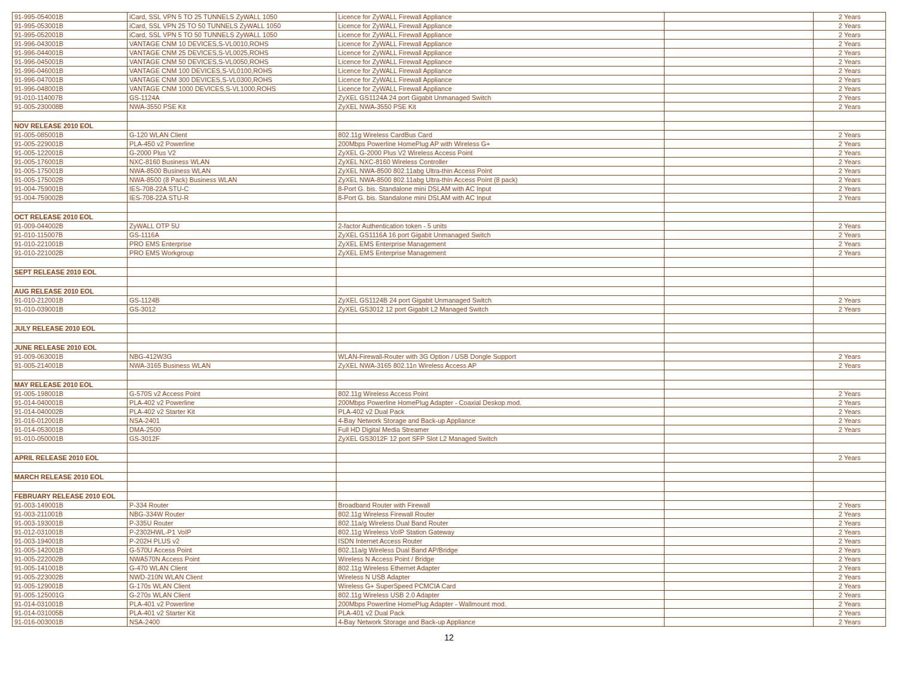| 91-995-054001B | iCard, SSL VPN 5 TO 25 TUNNELS ZyWALL 1050 | Licence for ZyWALL Firewall Appliance | | 2 Years |
| 91-995-053001B | iCard, SSL VPN 25 TO 50 TUNNELS ZyWALL 1050 | Licence for ZyWALL Firewall Appliance | | 2 Years |
| 91-995-052001B | iCard, SSL VPN 5 TO 50 TUNNELS ZyWALL 1050 | Licence for ZyWALL Firewall Appliance | | 2 Years |
| 91-996-043001B | VANTAGE CNM 10 DEVICES,S-VL0010,ROHS | Licence for ZyWALL Firewall Appliance | | 2 Years |
| 91-996-044001B | VANTAGE CNM 25 DEVICES,S-VL0025,ROHS | Licence for ZyWALL Firewall Appliance | | 2 Years |
| 91-996-045001B | VANTAGE CNM 50 DEVICES,S-VL0050,ROHS | Licence for ZyWALL Firewall Appliance | | 2 Years |
| 91-996-046001B | VANTAGE CNM 100 DEVICES,S-VL0100,ROHS | Licence for ZyWALL Firewall Appliance | | 2 Years |
| 91-996-047001B | VANTAGE CNM 300 DEVICES,S-VL0300,ROHS | Licence for ZyWALL Firewall Appliance | | 2 Years |
| 91-996-048001B | VANTAGE CNM 1000 DEVICES,S-VL1000,ROHS | Licence for ZyWALL Firewall Appliance | | 2 Years |
| 91-010-114007B | GS-1124A | ZyXEL GS1124A 24 port Gigabit Unmanaged Switch | | 2 Years |
| 91-005-230008B | NWA-3550 PSE Kit | ZyXEL NWA-3550 PSE Kit | | 2 Years |
| NOV RELEASE 2010 EOL | | | | |
| 91-005-085001B | G-120 WLAN Client | 802.11g Wireless CardBus Card | | 2 Years |
| 91-005-229001B | PLA-450 v2 Powerline | 200Mbps Powerline HomePlug AP with Wireless G+ | | 2 Years |
| 91-005-122001B | G-2000 Plus V2 | ZyXEL G-2000 Plus V2 Wireless Access Point | | 2 Years |
| 91-005-176001B | NXC-8160 Business WLAN | ZyXEL NXC-8160 Wireless Controller | | 2 Years |
| 91-005-175001B | NWA-8500 Business WLAN | ZyXEL NWA-8500 802.11abg Ultra-thin Access Point | | 2 Years |
| 91-005-175002B | NWA-8500 (8 Pack) Business WLAN | ZyXEL NWA-8500 802.11abg Ultra-thin Access Point (8 pack) | | 2 Years |
| 91-004-759001B | IES-708-22A STU-C | 8-Port G. bis. Standalone mini DSLAM with AC Input | | 2 Years |
| 91-004-759002B | IES-708-22A STU-R | 8-Port G. bis. Standalone mini DSLAM with AC Input | | 2 Years |
| OCT RELEASE 2010 EOL | | | | |
| 91-009-044002B | ZyWALL OTP 5U | 2-factor Authentication token - 5 units | | 2 Years |
| 91-010-115007B | GS-1116A | ZyXEL GS1116A 16 port Gigabit Unmanaged Switch | | 2 Years |
| 91-010-221001B | PRO EMS Enterprise | ZyXEL EMS Enterprise Management | | 2 Years |
| 91-010-221002B | PRO EMS Workgroup | ZyXEL EMS Enterprise Management | | 2 Years |
| SEPT RELEASE 2010 EOL | | | | |
| AUG RELEASE 2010 EOL | | | | |
| 91-010-212001B | GS-1124B | ZyXEL GS1124B 24 port Gigabit Unmanaged Switch | | 2 Years |
| 91-010-039001B | GS-3012 | ZyXEL GS3012 12 port Gigabit L2 Managed Switch | | 2 Years |
| JULY RELEASE 2010 EOL | | | | |
| JUNE RELEASE 2010 EOL | | | | |
| 91-009-063001B | NBG-412W3G | WLAN-Firewall-Router with 3G Option / USB Dongle Support | | 2 Years |
| 91-005-214001B | NWA-3165 Business WLAN | ZyXEL NWA-3165 802.11n Wireless Access AP | | 2 Years |
| MAY RELEASE 2010 EOL | | | | |
| 91-005-198001B | G-570S v2 Access Point | 802.11g Wireless Access Point | | 2 Years |
| 91-014-040001B | PLA-402 v2 Powerline | 200Mbps Powerline HomePlug Adapter - Coaxial Deskop mod. | | 2 Years |
| 91-014-040002B | PLA-402 v2 Starter Kit | PLA-402 v2 Dual Pack | | 2 Years |
| 91-016-012001B | NSA-2401 | 4-Bay Network Storage and Back-up Appliance | | 2 Years |
| 91-014-053001B | DMA-2500 | Full HD Digital Media Streamer | | 2 Years |
| 91-010-050001B | GS-3012F | ZyXEL GS3012F 12 port SFP Slot L2 Managed Switch | | |
| APRIL RELEASE 2010 EOL | | | | 2 Years |
| MARCH RELEASE 2010 EOL | | | | |
| FEBRUARY RELEASE 2010 EOL | | | | |
| 91-003-149001B | P-334 Router | Broadband Router with Firewall | | 2 Years |
| 91-003-211001B | NBG-334W Router | 802.11g Wireless Firewall Router | | 2 Years |
| 91-003-193001B | P-335U Router | 802.11a/g Wireless Dual Band Router | | 2 Years |
| 91-012-031001B | P-2302HWL-P1 VoIP | 802.11g Wireless VoIP Station Gateway | | 2 Years |
| 91-003-194001B | P-202H PLUS v2 | ISDN Internet Access Router | | 2 Years |
| 91-005-142001B | G-570U Access Point | 802.11a/g Wireless Dual Band AP/Bridge | | 2 Years |
| 91-005-222002B | NWA570N Access Point | Wireless N Access Point / Bridge | | 2 Years |
| 91-005-141001B | G-470 WLAN Client | 802.11g Wireless Ethernet Adapter | | 2 Years |
| 91-005-223002B | NWD-210N WLAN Client | Wireless N USB Adapter | | 2 Years |
| 91-005-129001B | G-170s WLAN Client | Wireless G+ SuperSpeed PCMCIA Card | | 2 Years |
| 91-005-125001G | G-270s WLAN Client | 802.11g Wireless USB 2.0 Adapter | | 2 Years |
| 91-014-031001B | PLA-401 v2 Powerline | 200Mbps Powerline HomePlug Adapter - Wallmount mod. | | 2 Years |
| 91-014-031005B | PLA-401 v2 Starter Kit | PLA-401 v2 Dual Pack | | 2 Years |
| 91-016-003001B | NSA-2400 | 4-Bay Network Storage and Back-up Appliance | | 2 Years |
12